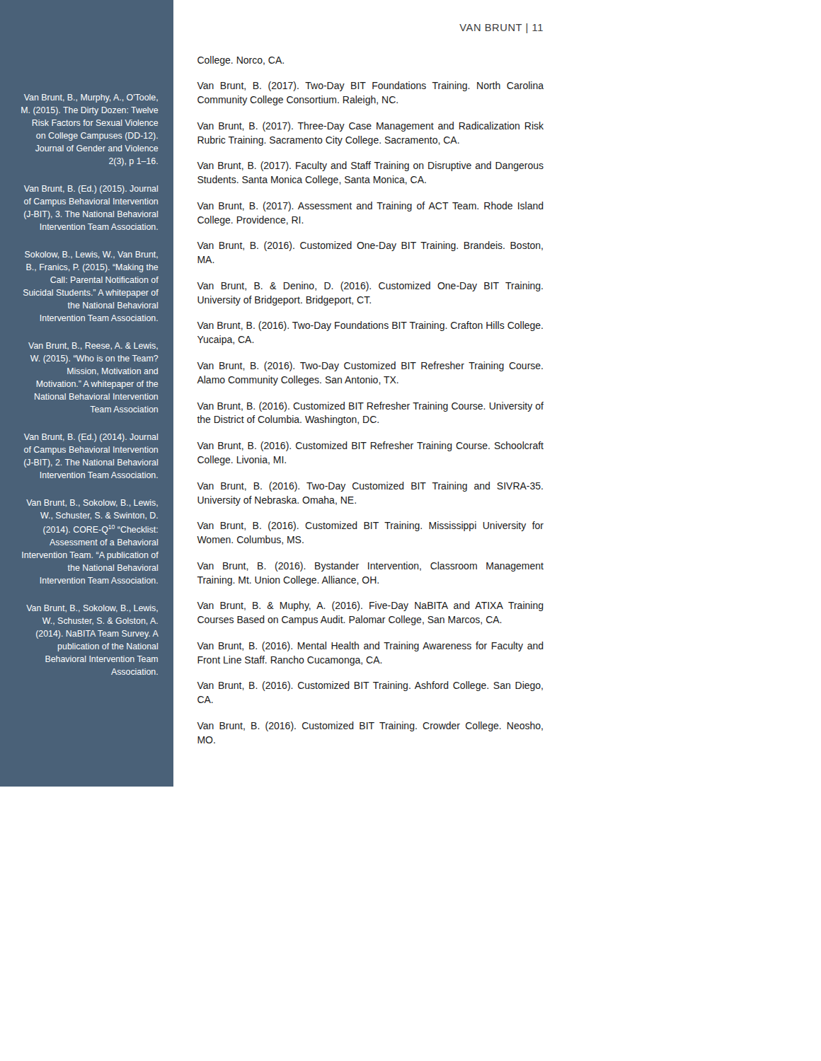Van Brunt, B., Murphy, A., O'Toole, M. (2015). The Dirty Dozen: Twelve Risk Factors for Sexual Violence on College Campuses (DD-12). Journal of Gender and Violence 2(3), p 1–16.
Van Brunt, B. (Ed.) (2015). Journal of Campus Behavioral Intervention (J-BIT), 3. The National Behavioral Intervention Team Association.
Sokolow, B., Lewis, W., Van Brunt, B., Franics, P. (2015). “Making the Call: Parental Notification of Suicidal Students.” A whitepaper of the National Behavioral Intervention Team Association.
Van Brunt, B., Reese, A. & Lewis, W. (2015). “Who is on the Team? Mission, Motivation and Motivation.” A whitepaper of the National Behavioral Intervention Team Association
Van Brunt, B. (Ed.) (2014). Journal of Campus Behavioral Intervention (J-BIT), 2. The National Behavioral Intervention Team Association.
Van Brunt, B., Sokolow, B., Lewis, W., Schuster, S. & Swinton, D. (2014). CORE-Q10 “Checklist: Assessment of a Behavioral Intervention Team. “A publication of the National Behavioral Intervention Team Association.
Van Brunt, B., Sokolow, B., Lewis, W., Schuster, S. & Golston, A. (2014). NaBITA Team Survey. A publication of the National Behavioral Intervention Team Association.
VAN BRUNT | 11
College. Norco, CA.
Van Brunt, B. (2017). Two-Day BIT Foundations Training. North Carolina Community College Consortium. Raleigh, NC.
Van Brunt, B. (2017). Three-Day Case Management and Radicalization Risk Rubric Training. Sacramento City College. Sacramento, CA.
Van Brunt, B. (2017). Faculty and Staff Training on Disruptive and Dangerous Students. Santa Monica College, Santa Monica, CA.
Van Brunt, B. (2017). Assessment and Training of ACT Team. Rhode Island College. Providence, RI.
Van Brunt, B. (2016). Customized One-Day BIT Training. Brandeis. Boston, MA.
Van Brunt, B. & Denino, D. (2016). Customized One-Day BIT Training. University of Bridgeport. Bridgeport, CT.
Van Brunt, B. (2016). Two-Day Foundations BIT Training. Crafton Hills College. Yucaipa, CA.
Van Brunt, B. (2016). Two-Day Customized BIT Refresher Training Course. Alamo Community Colleges. San Antonio, TX.
Van Brunt, B. (2016). Customized BIT Refresher Training Course. University of the District of Columbia. Washington, DC.
Van Brunt, B. (2016). Customized BIT Refresher Training Course. Schoolcraft College. Livonia, MI.
Van Brunt, B. (2016). Two-Day Customized BIT Training and SIVRA-35. University of Nebraska. Omaha, NE.
Van Brunt, B. (2016). Customized BIT Training. Mississippi University for Women. Columbus, MS.
Van Brunt, B. (2016). Bystander Intervention, Classroom Management Training. Mt. Union College. Alliance, OH.
Van Brunt, B. & Muphy, A. (2016). Five-Day NaBITA and ATIXA Training Courses Based on Campus Audit. Palomar College, San Marcos, CA.
Van Brunt, B. (2016). Mental Health and Training Awareness for Faculty and Front Line Staff. Rancho Cucamonga, CA.
Van Brunt, B. (2016). Customized BIT Training. Ashford College. San Diego, CA.
Van Brunt, B. (2016). Customized BIT Training. Crowder College. Neosho, MO.